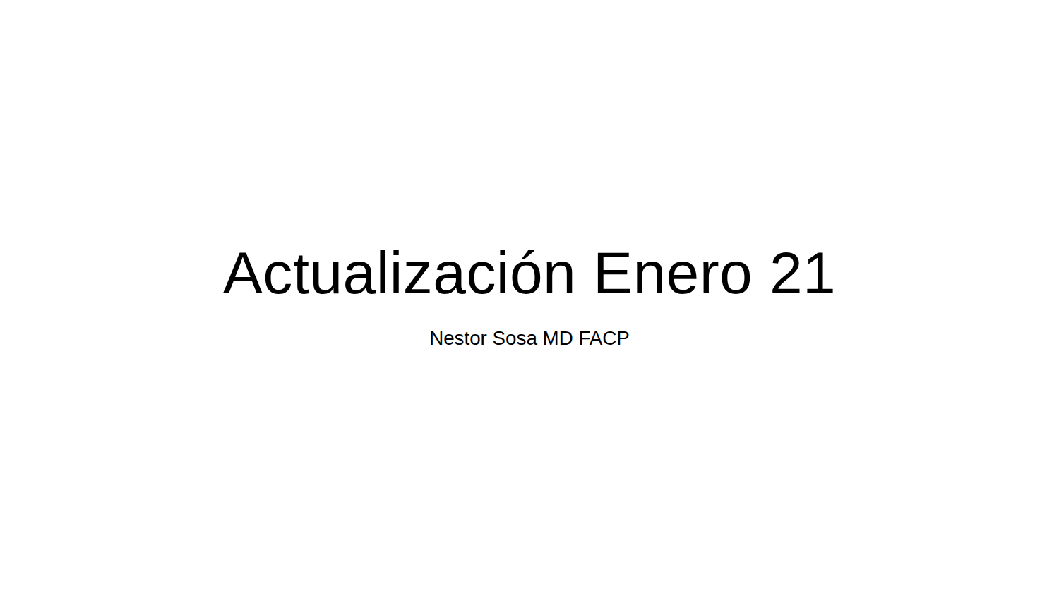Actualización Enero 21
Nestor Sosa MD FACP